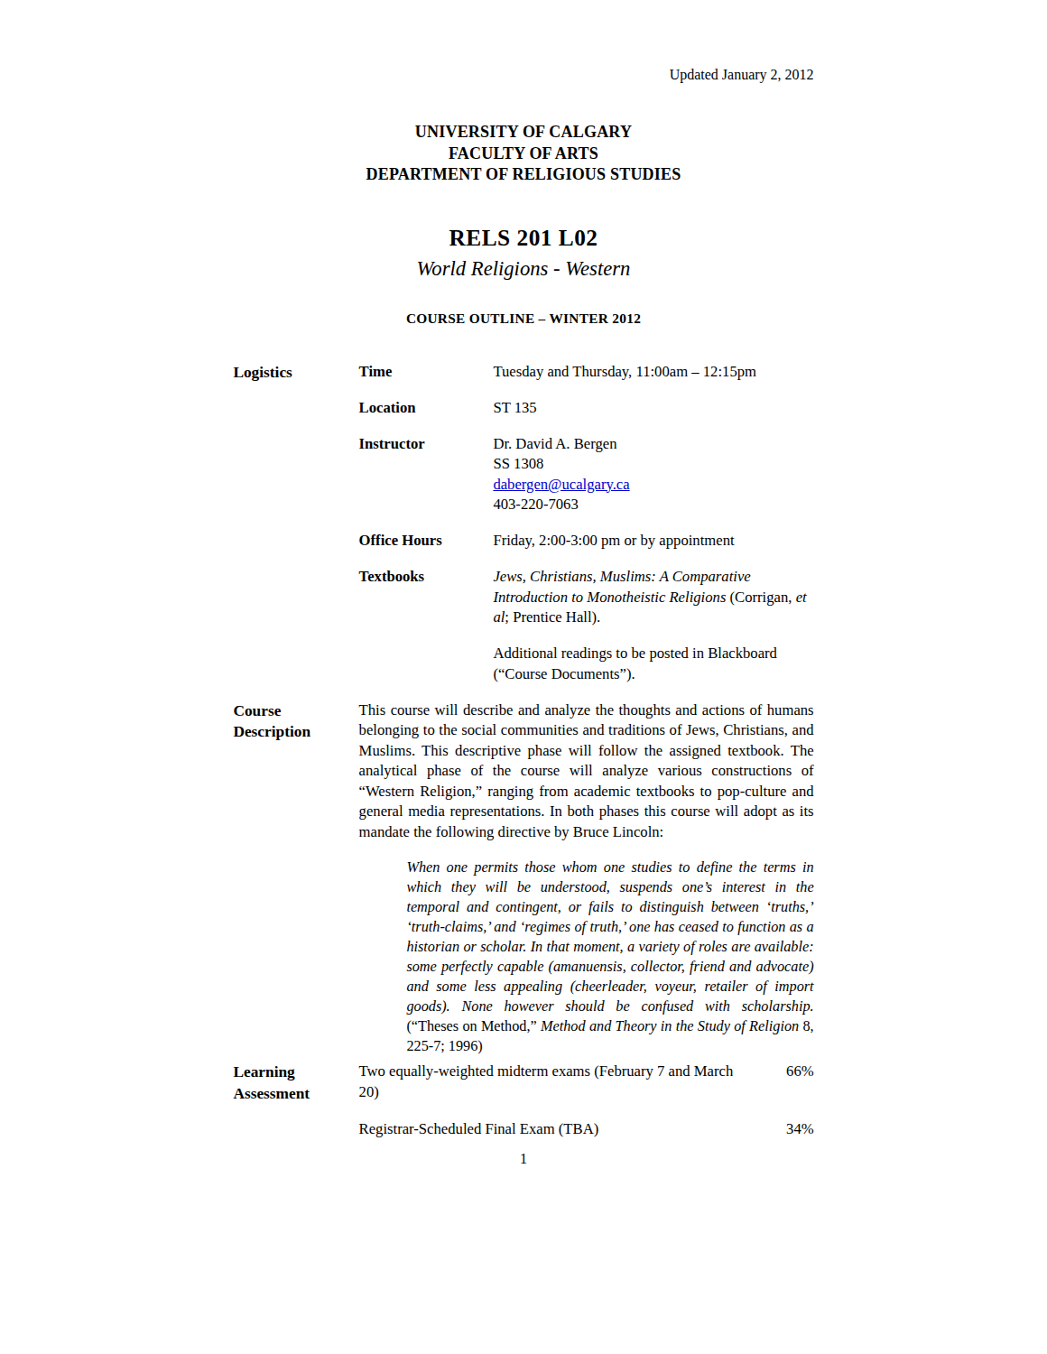Updated January 2, 2012
UNIVERSITY OF CALGARY
FACULTY OF ARTS
DEPARTMENT OF RELIGIOUS STUDIES
RELS 201 L02
World Religions - Western
COURSE OUTLINE – WINTER 2012
| Logistics | / Time / Tuesday and Thursday, 11:00am – 12:15pm / / Location / ST 135 / / Instructor / Dr. David A. Bergen SS 1308 dabergen@ucalgary.ca 403-220-7063 / / Office Hours / Friday, 2:00-3:00 pm or by appointment / / Textbooks / Jews, Christians, Muslims: A Comparative Introduction to Monotheistic Religions (Corrigan, et al ; Prentice Hall). Additional readings to be posted in Blackboard (“Course Documents”). / |
| Course Description | This course will describe and analyze the thoughts and actions of humans belonging to the social communities and traditions of Jews, Christians, and Muslims. This descriptive phase will follow the assigned textbook. The analytical phase of the course will analyze various constructions of “Western Religion,” ranging from academic textbooks to pop-culture and general media representations. In both phases this course will adopt as its mandate the following directive by Bruce Lincoln: When one permits those whom one studies to define the terms in which they will be understood, suspends one’s interest in the temporal and contingent, or fails to distinguish between ‘truths,’ ‘truth-claims,’ and ‘regimes of truth,’ one has ceased to function as a historian or scholar. In that moment, a variety of roles are available: some perfectly capable (amanuensis, collector, friend and advocate) and some less appealing (cheerleader, voyeur, retailer of import goods). None however should be confused with scholarship. (“Theses on Method,” Method and Theory in the Study of Religion 8, 225-7; 1996) |
| Learning Assessment | / Two equally-weighted midterm exams (February 7 and March 20) / 66% / / Registrar-Scheduled Final Exam (TBA) / 34% / |
1